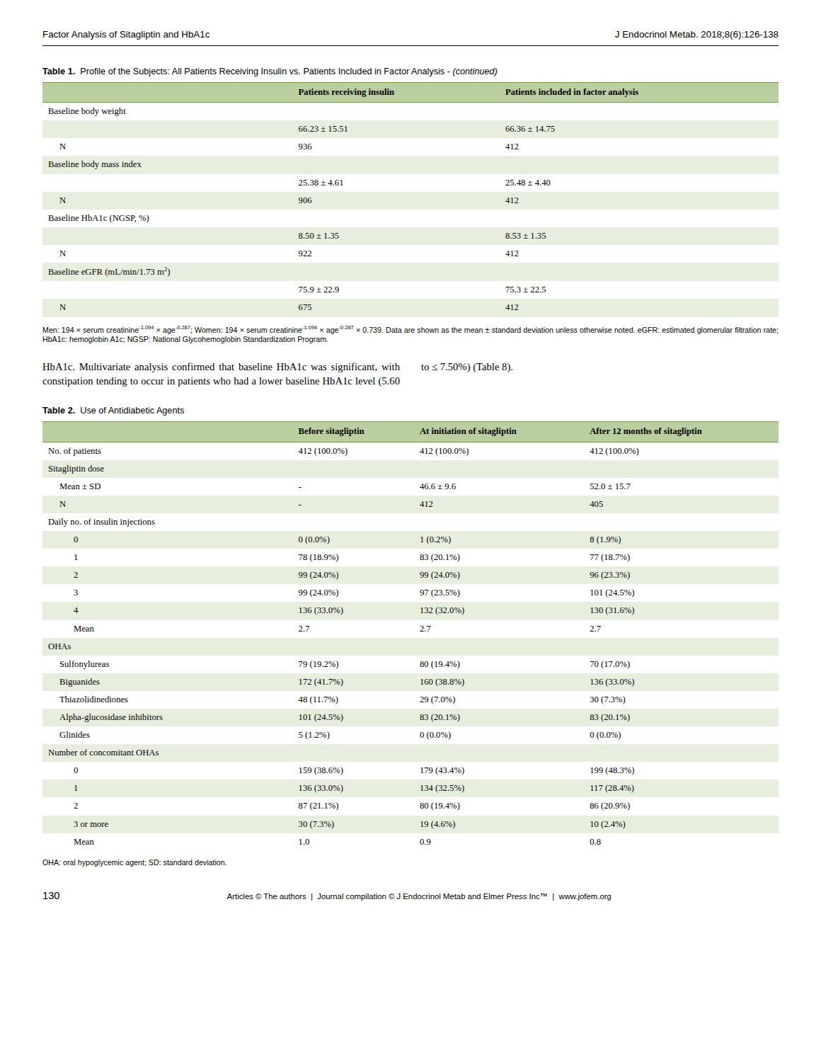Factor Analysis of Sitagliptin and HbA1c
J Endocrinol Metab. 2018;8(6):126-138
Table 1. Profile of the Subjects: All Patients Receiving Insulin vs. Patients Included in Factor Analysis - (continued)
| | Patients receiving insulin | Patients included in factor analysis |
| --- | --- | --- |
| Baseline body weight | | |
| | 66.23 ± 15.51 | 66.36 ± 14.75 |
| N | 936 | 412 |
| Baseline body mass index | | |
| | 25.38 ± 4.61 | 25.48 ± 4.40 |
| N | 906 | 412 |
| Baseline HbA1c (NGSP, %) | | |
| | 8.50 ± 1.35 | 8.53 ± 1.35 |
| N | 922 | 412 |
| Baseline eGFR (mL/min/1.73 m 2 ) | | |
| | 75.9 ± 22.9 | 75.3 ± 22.5 |
| N | 675 | 412 |
Men: 194 × serum creatinine-1.094 × age-0.287; Women: 194 × serum creatinine-1.094 × age-0.287 × 0.739. Data are shown as the mean ± standard deviation unless otherwise noted. eGFR: estimated glomerular filtration rate; HbA1c: hemoglobin A1c; NGSP: National Glycohemoglobin Standardization Program.
HbA1c. Multivariate analysis confirmed that baseline HbA1c was significant, with constipation tending to occur in patients who had a lower baseline HbA1c level (5.60 to ≤ 7.50%) (Table 8).
Table 2. Use of Antidiabetic Agents
| | Before sitagliptin | At initiation of sitagliptin | After 12 months of sitagliptin |
| --- | --- | --- | --- |
| No. of patients | 412 (100.0%) | 412 (100.0%) | 412 (100.0%) |
| Sitagliptin dose | | | |
| Mean ± SD | - | 46.6 ± 9.6 | 52.0 ± 15.7 |
| N | - | 412 | 405 |
| Daily no. of insulin injections | | | |
| 0 | 0 (0.0%) | 1 (0.2%) | 8 (1.9%) |
| 1 | 78 (18.9%) | 83 (20.1%) | 77 (18.7%) |
| 2 | 99 (24.0%) | 99 (24.0%) | 96 (23.3%) |
| 3 | 99 (24.0%) | 97 (23.5%) | 101 (24.5%) |
| 4 | 136 (33.0%) | 132 (32.0%) | 130 (31.6%) |
| Mean | 2.7 | 2.7 | 2.7 |
| OHAs | | | |
| Sulfonylureas | 79 (19.2%) | 80 (19.4%) | 70 (17.0%) |
| Biguanides | 172 (41.7%) | 160 (38.8%) | 136 (33.0%) |
| Thiazolidinediones | 48 (11.7%) | 29 (7.0%) | 30 (7.3%) |
| Alpha-glucosidase inhibitors | 101 (24.5%) | 83 (20.1%) | 83 (20.1%) |
| Glinides | 5 (1.2%) | 0 (0.0%) | 0 (0.0%) |
| Number of concomitant OHAs | | | |
| 0 | 159 (38.6%) | 179 (43.4%) | 199 (48.3%) |
| 1 | 136 (33.0%) | 134 (32.5%) | 117 (28.4%) |
| 2 | 87 (21.1%) | 80 (19.4%) | 86 (20.9%) |
| 3 or more | 30 (7.3%) | 19 (4.6%) | 10 (2.4%) |
| Mean | 1.0 | 0.9 | 0.8 |
OHA: oral hypoglycemic agent; SD: standard deviation.
130
Articles © The authors | Journal compilation © J Endocrinol Metab and Elmer Press Inc™ | www.jofem.org